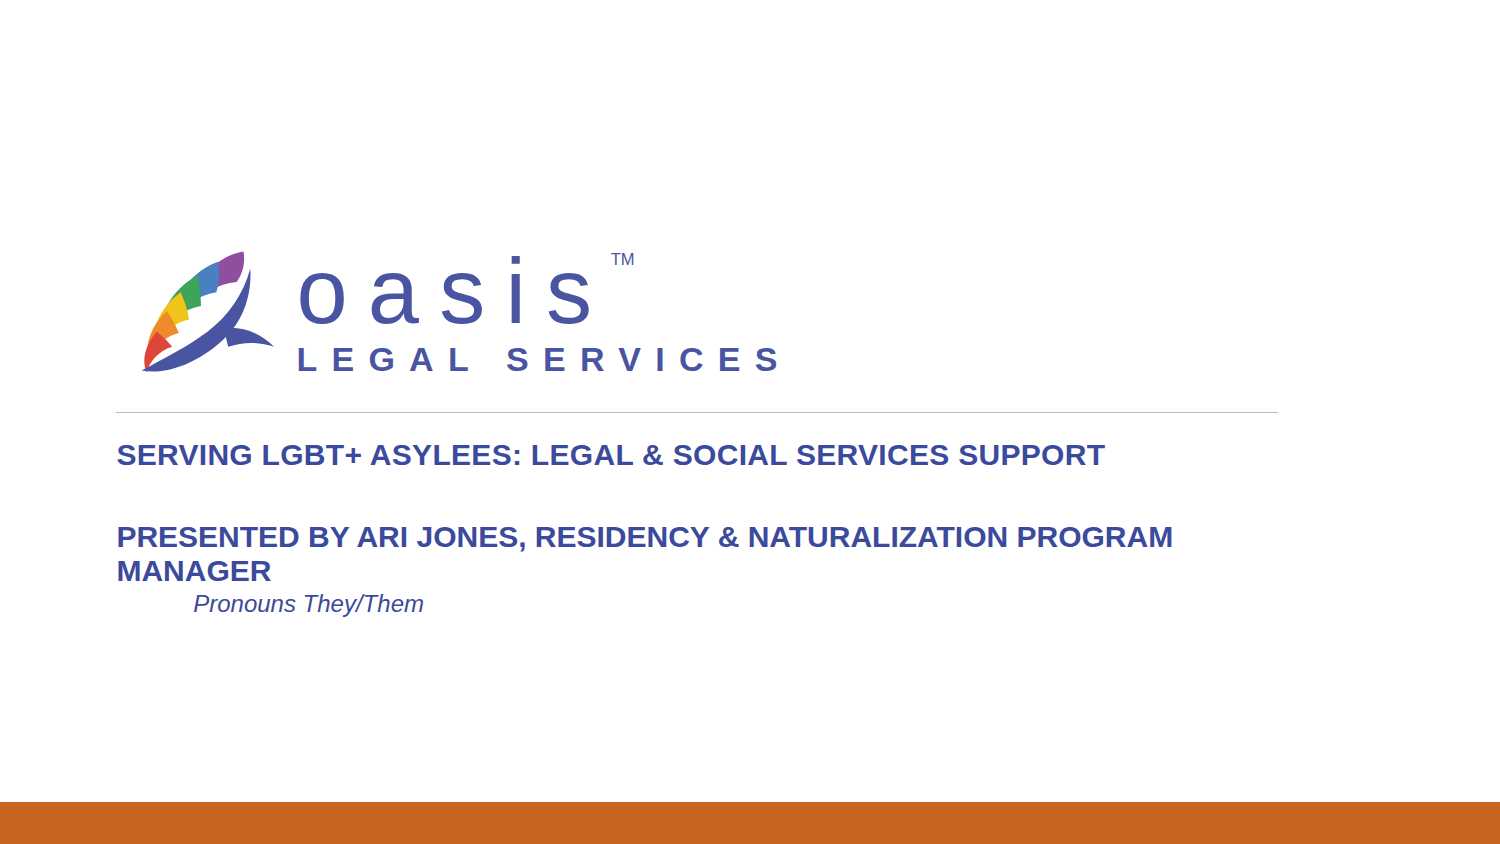oasisTM
LEGAL SERVICES
Serving LGBT+ Asylees: Legal & Social Services Support
Presented by Ari Jones, Residency & Naturalization Program Manager
Pronouns They/Them